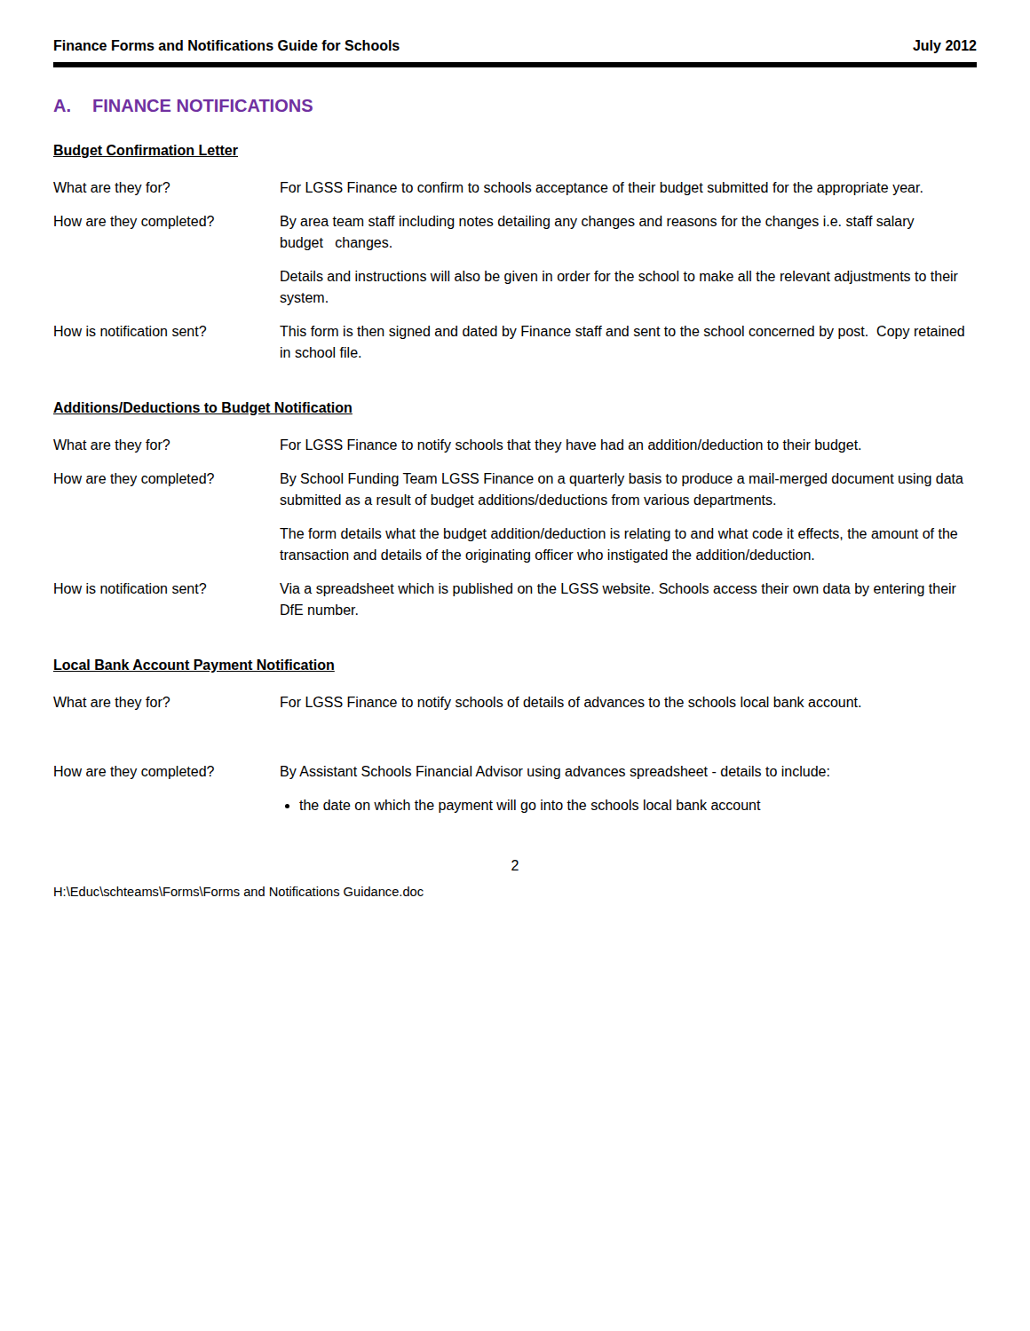Finance Forms and Notifications Guide for Schools July 2012
A. FINANCE NOTIFICATIONS
Budget Confirmation Letter
| What are they for? | For LGSS Finance to confirm to schools acceptance of their budget submitted for the appropriate year. |
| How are they completed? | By area team staff including notes detailing any changes and reasons for the changes i.e. staff salary budget changes. Details and instructions will also be given in order for the school to make all the relevant adjustments to their system. |
| How is notification sent? | This form is then signed and dated by Finance staff and sent to the school concerned by post. Copy retained in school file. |
Additions/Deductions to Budget Notification
| What are they for? | For LGSS Finance to notify schools that they have had an addition/deduction to their budget. |
| How are they completed? | By School Funding Team LGSS Finance on a quarterly basis to produce a mail-merged document using data submitted as a result of budget additions/deductions from various departments. The form details what the budget addition/deduction is relating to and what code it effects, the amount of the transaction and details of the originating officer who instigated the addition/deduction. |
| How is notification sent? | Via a spreadsheet which is published on the LGSS website. Schools access their own data by entering their DfE number. |
Local Bank Account Payment Notification
| What are they for? | For LGSS Finance to notify schools of details of advances to the schools local bank account. |
| How are they completed? | By Assistant Schools Financial Advisor using advances spreadsheet - details to include: the date on which the payment will go into the schools local bank account |
2
H:\Educ\schteams\Forms\Forms and Notifications Guidance.doc